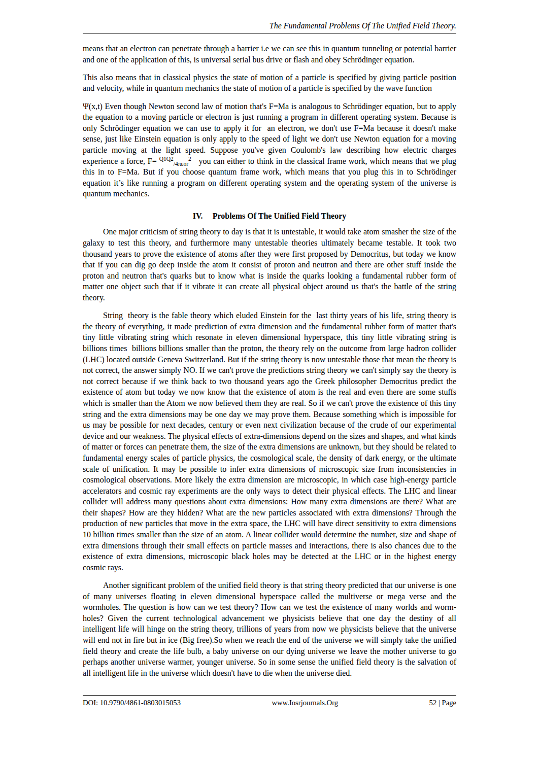The Fundamental Problems Of The Unified Field Theory.
means that an electron can penetrate through a barrier i.e we can see this in quantum tunneling or potential barrier and one of the application of this, is universal serial bus drive or flash and obey Schrödinger equation.
This also means that in classical physics the state of motion of a particle is specified by giving particle position and velocity, while in quantum mechanics the state of motion of a particle is specified by the wave function
Ψ(x,t) Even though Newton second law of motion that's F=Ma is analogous to Schrödinger equation, but to apply the equation to a moving particle or electron is just running a program in different operating system. Because is only Schrödinger equation we can use to apply it for an electron, we don't use F=Ma because it doesn't make sense, just like Einstein equation is only apply to the speed of light we don't use Newton equation for a moving particle moving at the light speed. Suppose you've given Coulomb's law describing how electric charges experience a force, F= Q1Q2/4πεor2 you can either to think in the classical frame work, which means that we plug this in to F=Ma. But if you choose quantum frame work, which means that you plug this in to Schrödinger equation it’s like running a program on different operating system and the operating system of the universe is quantum mechanics.
IV. Problems Of The Unified Field Theory
One major criticism of string theory to day is that it is untestable, it would take atom smasher the size of the galaxy to test this theory, and furthermore many untestable theories ultimately became testable. It took two thousand years to prove the existence of atoms after they were first proposed by Democritus, but today we know that if you can dig go deep inside the atom it consist of proton and neutron and there are other stuff inside the proton and neutron that's quarks but to know what is inside the quarks looking a fundamental rubber form of matter one object such that if it vibrate it can create all physical object around us that's the battle of the string theory.
String theory is the fable theory which eluded Einstein for the last thirty years of his life, string theory is the theory of everything, it made prediction of extra dimension and the fundamental rubber form of matter that's tiny little vibrating string which resonate in eleven dimensional hyperspace, this tiny little vibrating string is billions times billions billions smaller than the proton, the theory rely on the outcome from large hadron collider (LHC) located outside Geneva Switzerland. But if the string theory is now untestable those that mean the theory is not correct, the answer simply NO. If we can't prove the predictions string theory we can't simply say the theory is not correct because if we think back to two thousand years ago the Greek philosopher Democritus predict the existence of atom but today we now know that the existence of atom is the real and even there are some stuffs which is smaller than the Atom we now believed them they are real. So if we can't prove the existence of this tiny string and the extra dimensions may be one day we may prove them. Because something which is impossible for us may be possible for next decades, century or even next civilization because of the crude of our experimental device and our weakness. The physical effects of extra-dimensions depend on the sizes and shapes, and what kinds of matter or forces can penetrate them, the size of the extra dimensions are unknown, but they should be related to fundamental energy scales of particle physics, the cosmological scale, the density of dark energy, or the ultimate scale of unification. It may be possible to infer extra dimensions of microscopic size from inconsistencies in cosmological observations. More likely the extra dimension are microscopic, in which case high-energy particle accelerators and cosmic ray experiments are the only ways to detect their physical effects. The LHC and linear collider will address many questions about extra dimensions: How many extra dimensions are there? What are their shapes? How are they hidden? What are the new particles associated with extra dimensions? Through the production of new particles that move in the extra space, the LHC will have direct sensitivity to extra dimensions 10 billion times smaller than the size of an atom. A linear collider would determine the number, size and shape of extra dimensions through their small effects on particle masses and interactions, there is also chances due to the existence of extra dimensions, microscopic black holes may be detected at the LHC or in the highest energy cosmic rays.
Another significant problem of the unified field theory is that string theory predicted that our universe is one of many universes floating in eleven dimensional hyperspace called the multiverse or mega verse and the wormholes. The question is how can we test theory? How can we test the existence of many worlds and worm-holes? Given the current technological advancement we physicists believe that one day the destiny of all intelligent life will hinge on the string theory, trillions of years from now we physicists believe that the universe will end not in fire but in ice (Big free).So when we reach the end of the universe we will simply take the unified field theory and create the life bulb, a baby universe on our dying universe we leave the mother universe to go perhaps another universe warmer, younger universe. So in some sense the unified field theory is the salvation of all intelligent life in the universe which doesn't have to die when the universe died.
DOI: 10.9790/4861-0803015053 www.Iosrjournals.Org 52 | Page